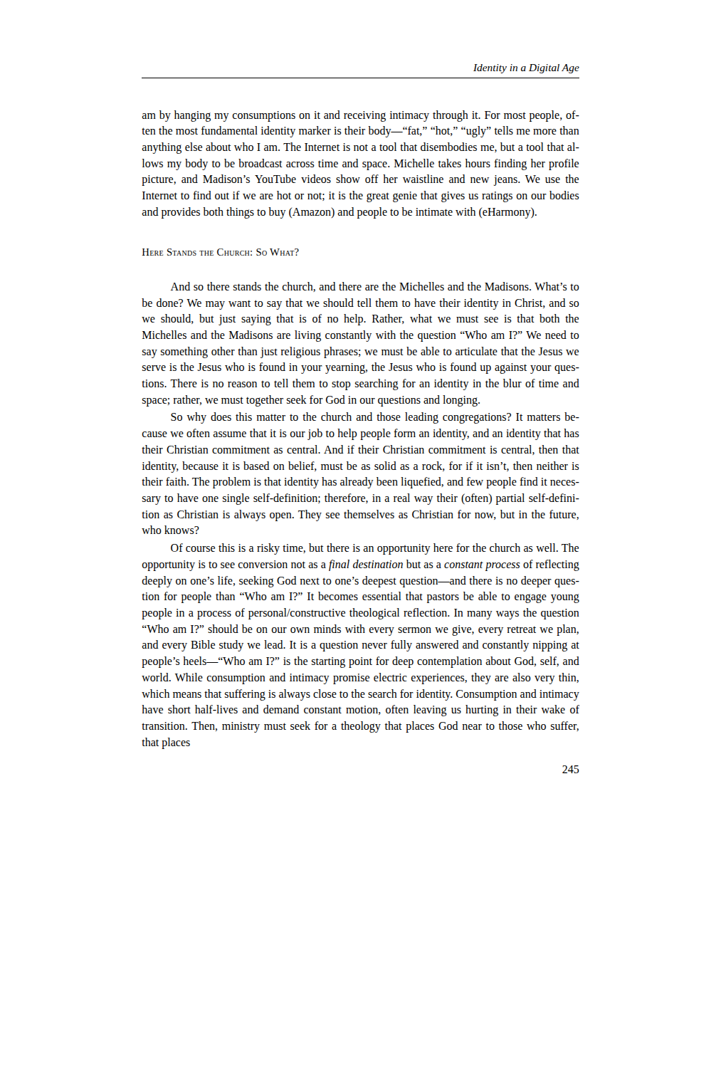Identity in a Digital Age
am by hanging my consumptions on it and receiving intimacy through it. For most people, often the most fundamental identity marker is their body—“fat,” “hot,” “ugly” tells me more than anything else about who I am. The Internet is not a tool that disembodies me, but a tool that allows my body to be broadcast across time and space. Michelle takes hours finding her profile picture, and Madison’s YouTube videos show off her waistline and new jeans. We use the Internet to find out if we are hot or not; it is the great genie that gives us ratings on our bodies and provides both things to buy (Amazon) and people to be intimate with (eHarmony).
Here Stands the Church: So What?
And so there stands the church, and there are the Michelles and the Madisons. What’s to be done? We may want to say that we should tell them to have their identity in Christ, and so we should, but just saying that is of no help. Rather, what we must see is that both the Michelles and the Madisons are living constantly with the question “Who am I?” We need to say something other than just religious phrases; we must be able to articulate that the Jesus we serve is the Jesus who is found in your yearning, the Jesus who is found up against your questions. There is no reason to tell them to stop searching for an identity in the blur of time and space; rather, we must together seek for God in our questions and longing.
So why does this matter to the church and those leading congregations? It matters because we often assume that it is our job to help people form an identity, and an identity that has their Christian commitment as central. And if their Christian commitment is central, then that identity, because it is based on belief, must be as solid as a rock, for if it isn’t, then neither is their faith. The problem is that identity has already been liquefied, and few people find it necessary to have one single self-definition; therefore, in a real way their (often) partial self-definition as Christian is always open. They see themselves as Christian for now, but in the future, who knows?
Of course this is a risky time, but there is an opportunity here for the church as well. The opportunity is to see conversion not as a final destination but as a constant process of reflecting deeply on one’s life, seeking God next to one’s deepest question—and there is no deeper question for people than “Who am I?” It becomes essential that pastors be able to engage young people in a process of personal/constructive theological reflection. In many ways the question “Who am I?” should be on our own minds with every sermon we give, every retreat we plan, and every Bible study we lead. It is a question never fully answered and constantly nipping at people’s heels—“Who am I?” is the starting point for deep contemplation about God, self, and world. While consumption and intimacy promise electric experiences, they are also very thin, which means that suffering is always close to the search for identity. Consumption and intimacy have short half-lives and demand constant motion, often leaving us hurting in their wake of transition. Then, ministry must seek for a theology that places God near to those who suffer, that places
245